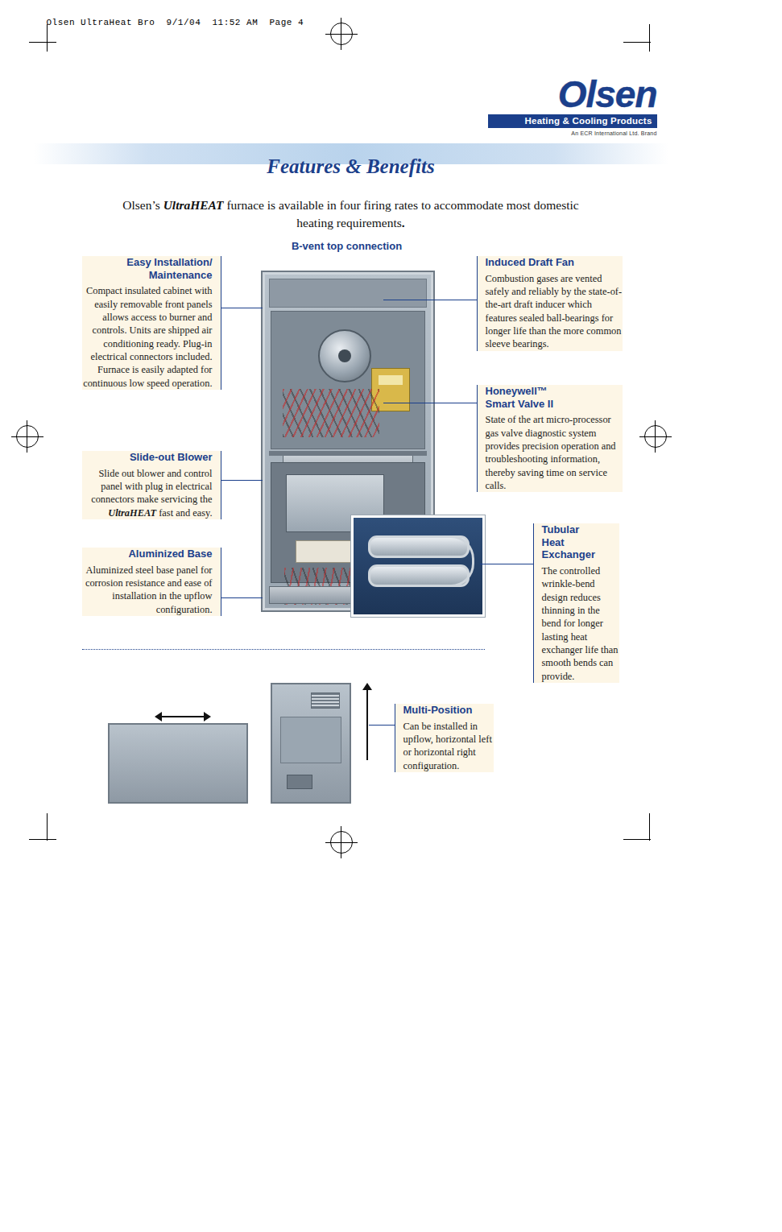Olsen UltraHeat Bro 9/1/04 11:52 AM Page 4
Olsen
Heating & Cooling Products
An ECR International Ltd. Brand
Features & Benefits
Olsen’s UltraHEAT furnace is available in four firing rates to accommodate most domestic heating requirements.
B-vent top connection
Easy Installation/
Maintenance
Compact insulated cabinet with easily removable front panels allows access to burner and controls. Units are shipped air conditioning ready. Plug-in electrical connectors included. Furnace is easily adapted for continuous low speed operation.
Slide-out Blower
Slide out blower and control panel with plug in electrical connectors make servicing the UltraHEAT fast and easy.
Aluminized Base
Aluminized steel base panel for corrosion resistance and ease of installation in the upflow configuration.
Induced Draft Fan
Combustion gases are vented safely and reliably by the state-of-the-art draft inducer which features sealed ball-bearings for longer life than the more common sleeve bearings.
Honeywell™
Smart Valve II
State of the art micro-processor gas valve diagnostic system provides precision operation and troubleshooting information, thereby saving time on service calls.
Tubular
Heat
Exchanger
The controlled wrinkle-bend design reduces thinning in the bend for longer lasting heat exchanger life than smooth bends can provide.
Multi-Position
Can be installed in upflow, horizontal left or horizontal right configuration.